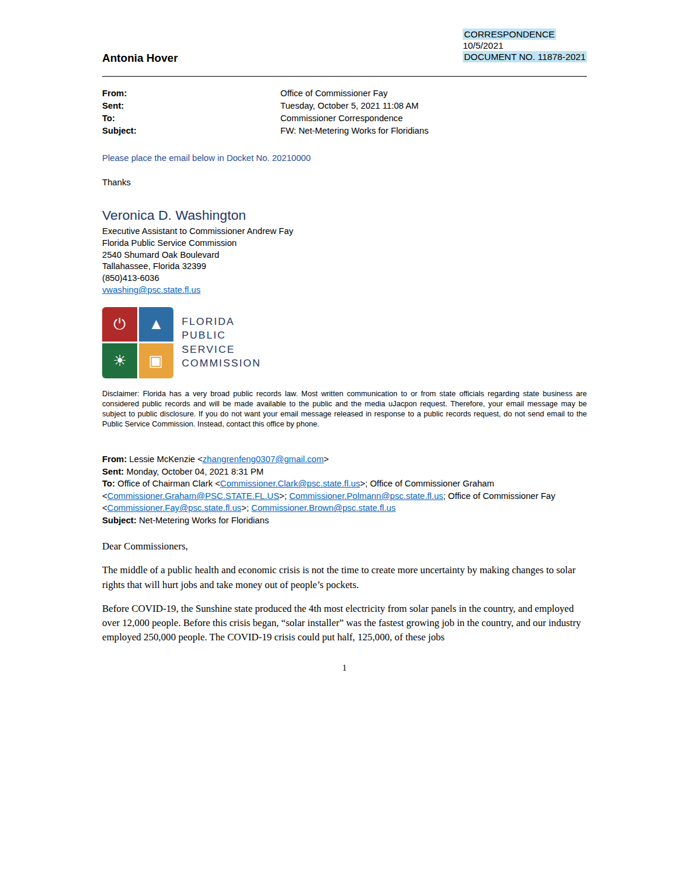CORRESPONDENCE
10/5/2021
DOCUMENT NO. 11878-2021
Antonia Hover
| From: | Office of Commissioner Fay |
| Sent: | Tuesday, October 5, 2021 11:08 AM |
| To: | Commissioner Correspondence |
| Subject: | FW: Net-Metering Works for Floridians |
Please place the email below in Docket No. 20210000
Thanks
Veronica D. Washington
Executive Assistant to Commissioner Andrew Fay
Florida Public Service Commission
2540 Shumard Oak Boulevard
Tallahassee, Florida 32399
(850)413-6036
vwashing@psc.state.fl.us
⏻
▲
☀
▣
FLORIDA
PUBLIC
SERVICE
COMMISSION
Disclaimer: Florida has a very broad public records law. Most written communication to or from state officials regarding state business are considered public records and will be made available to the public and the media uJacpon request. Therefore, your email message may be subject to public disclosure. If you do not want your email message released in response to a public records request, do not send email to the Public Service Commission. Instead, contact this office by phone.
From: Lessie McKenzie <zhangrenfeng0307@gmail.com>
Sent: Monday, October 04, 2021 8:31 PM
To: Office of Chairman Clark <Commissioner.Clark@psc.state.fl.us>; Office of Commissioner Graham <Commissioner.Graham@PSC.STATE.FL.US>; Commissioner.Polmann@psc.state.fl.us; Office of Commissioner Fay <Commissioner.Fay@psc.state.fl.us>; Commissioner.Brown@psc.state.fl.us
Subject: Net-Metering Works for Floridians
Dear Commissioners,
The middle of a public health and economic crisis is not the time to create more uncertainty by making changes to solar rights that will hurt jobs and take money out of people’s pockets.
Before COVID-19, the Sunshine state produced the 4th most electricity from solar panels in the country, and employed over 12,000 people. Before this crisis began, “solar installer” was the fastest growing job in the country, and our industry employed 250,000 people. The COVID-19 crisis could put half, 125,000, of these jobs
1